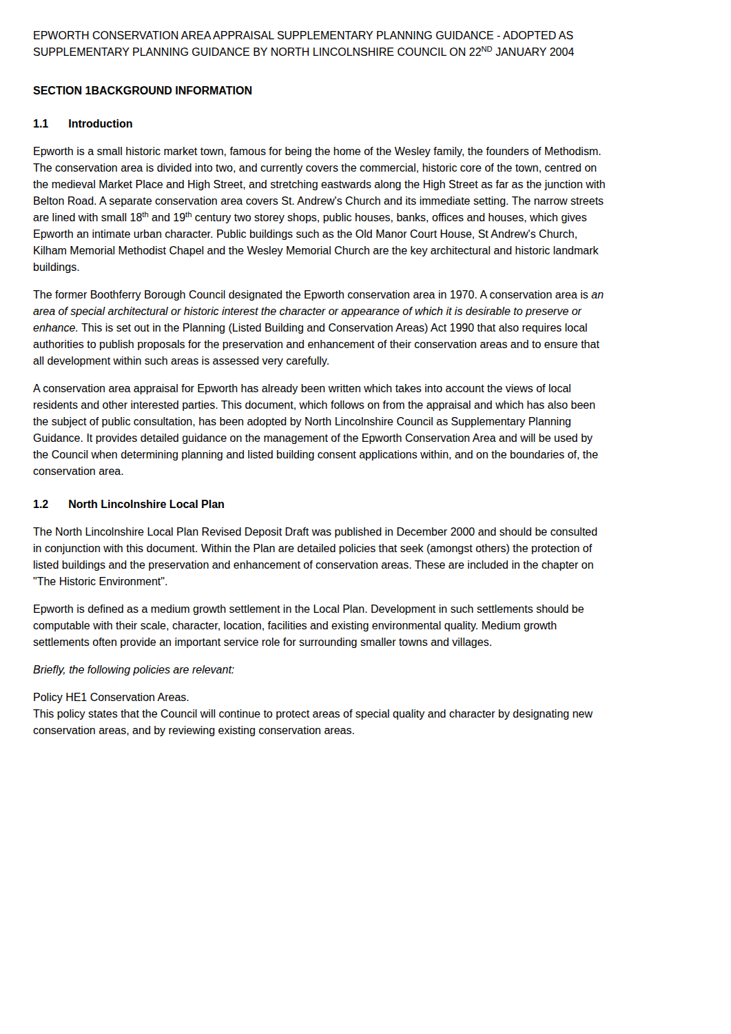EPWORTH CONSERVATION AREA APPRAISAL SUPPLEMENTARY PLANNING GUIDANCE - ADOPTED AS SUPPLEMENTARY PLANNING GUIDANCE BY NORTH LINCOLNSHIRE COUNCIL ON 22ND JANUARY 2004
SECTION 1 BACKGROUND INFORMATION
1.1 Introduction
Epworth is a small historic market town, famous for being the home of the Wesley family, the founders of Methodism. The conservation area is divided into two, and currently covers the commercial, historic core of the town, centred on the medieval Market Place and High Street, and stretching eastwards along the High Street as far as the junction with Belton Road. A separate conservation area covers St. Andrew's Church and its immediate setting. The narrow streets are lined with small 18th and 19th century two storey shops, public houses, banks, offices and houses, which gives Epworth an intimate urban character. Public buildings such as the Old Manor Court House, St Andrew's Church, Kilham Memorial Methodist Chapel and the Wesley Memorial Church are the key architectural and historic landmark buildings.
The former Boothferry Borough Council designated the Epworth conservation area in 1970. A conservation area is an area of special architectural or historic interest the character or appearance of which it is desirable to preserve or enhance. This is set out in the Planning (Listed Building and Conservation Areas) Act 1990 that also requires local authorities to publish proposals for the preservation and enhancement of their conservation areas and to ensure that all development within such areas is assessed very carefully.
A conservation area appraisal for Epworth has already been written which takes into account the views of local residents and other interested parties. This document, which follows on from the appraisal and which has also been the subject of public consultation, has been adopted by North Lincolnshire Council as Supplementary Planning Guidance. It provides detailed guidance on the management of the Epworth Conservation Area and will be used by the Council when determining planning and listed building consent applications within, and on the boundaries of, the conservation area.
1.2 North Lincolnshire Local Plan
The North Lincolnshire Local Plan Revised Deposit Draft was published in December 2000 and should be consulted in conjunction with this document. Within the Plan are detailed policies that seek (amongst others) the protection of listed buildings and the preservation and enhancement of conservation areas. These are included in the chapter on "The Historic Environment".
Epworth is defined as a medium growth settlement in the Local Plan. Development in such settlements should be computable with their scale, character, location, facilities and existing environmental quality. Medium growth settlements often provide an important service role for surrounding smaller towns and villages.
Briefly, the following policies are relevant:
Policy HE1 Conservation Areas.
This policy states that the Council will continue to protect areas of special quality and character by designating new conservation areas, and by reviewing existing conservation areas.